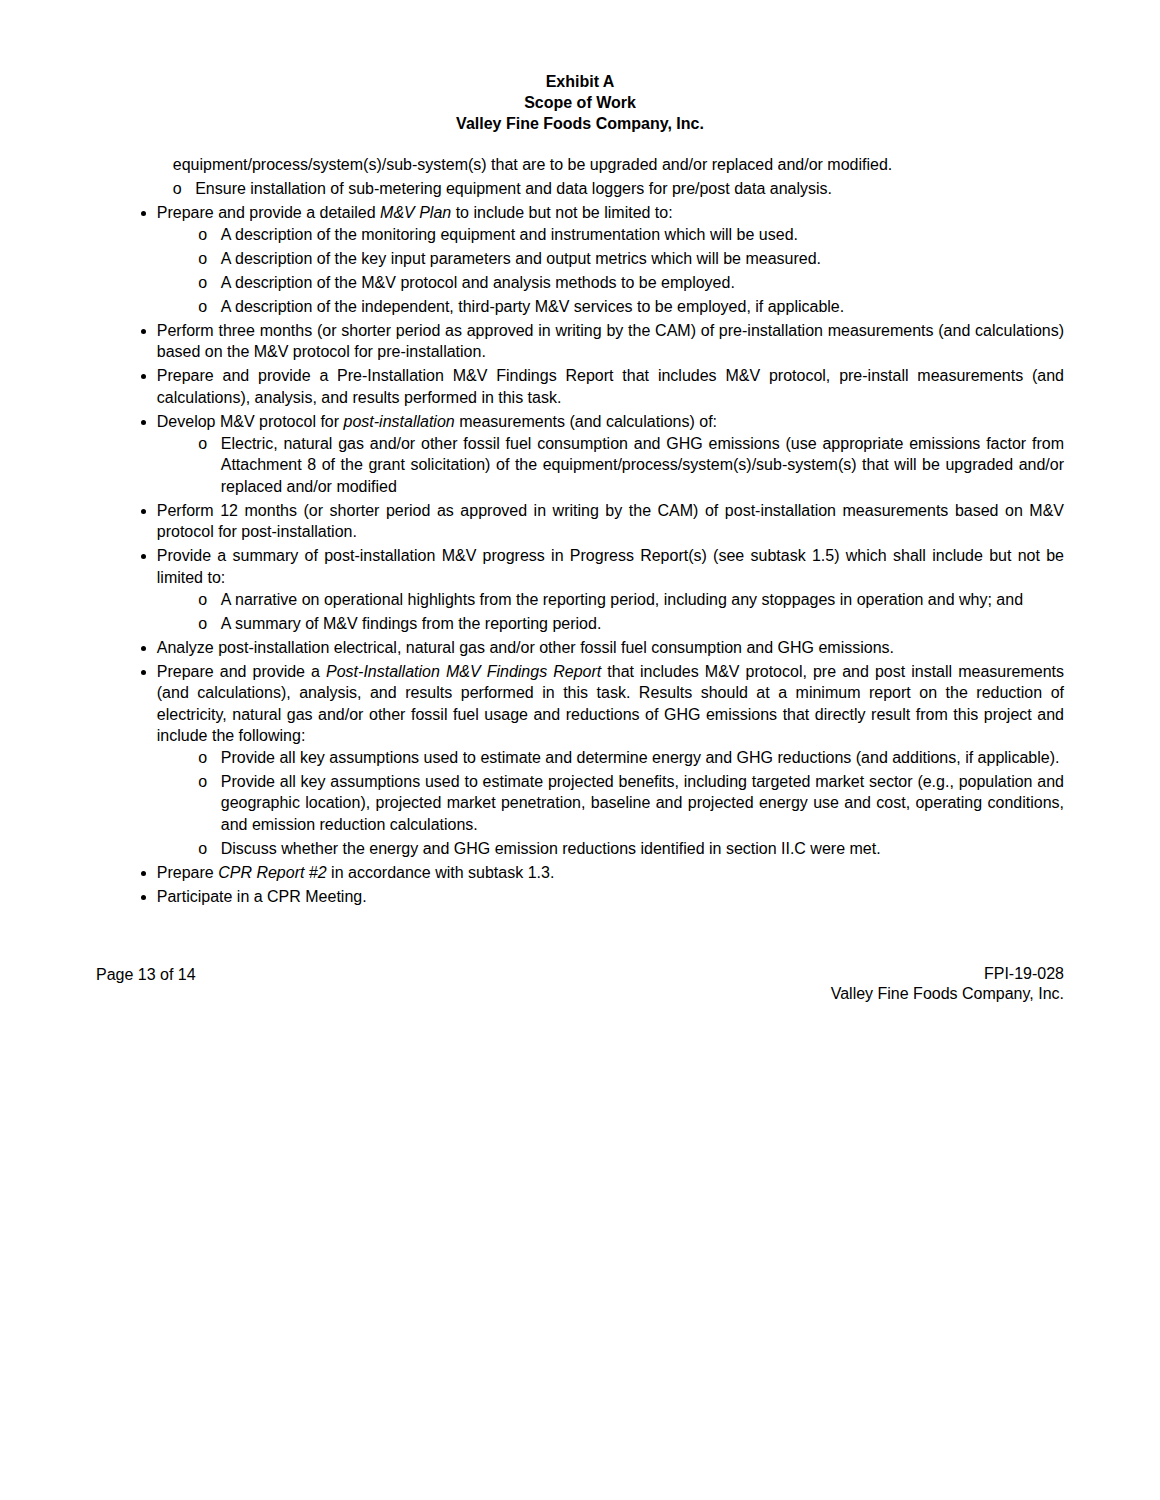Exhibit A
Scope of Work
Valley Fine Foods Company, Inc.
equipment/process/system(s)/sub-system(s) that are to be upgraded and/or replaced and/or modified.
Ensure installation of sub-metering equipment and data loggers for pre/post data analysis.
Prepare and provide a detailed M&V Plan to include but not be limited to:
A description of the monitoring equipment and instrumentation which will be used.
A description of the key input parameters and output metrics which will be measured.
A description of the M&V protocol and analysis methods to be employed.
A description of the independent, third-party M&V services to be employed, if applicable.
Perform three months (or shorter period as approved in writing by the CAM) of pre-installation measurements (and calculations) based on the M&V protocol for pre-installation.
Prepare and provide a Pre-Installation M&V Findings Report that includes M&V protocol, pre-install measurements (and calculations), analysis, and results performed in this task.
Develop M&V protocol for post-installation measurements (and calculations) of:
Electric, natural gas and/or other fossil fuel consumption and GHG emissions (use appropriate emissions factor from Attachment 8 of the grant solicitation) of the equipment/process/system(s)/sub-system(s) that will be upgraded and/or replaced and/or modified
Perform 12 months (or shorter period as approved in writing by the CAM) of post-installation measurements based on M&V protocol for post-installation.
Provide a summary of post-installation M&V progress in Progress Report(s) (see subtask 1.5) which shall include but not be limited to:
A narrative on operational highlights from the reporting period, including any stoppages in operation and why; and
A summary of M&V findings from the reporting period.
Analyze post-installation electrical, natural gas and/or other fossil fuel consumption and GHG emissions.
Prepare and provide a Post-Installation M&V Findings Report that includes M&V protocol, pre and post install measurements (and calculations), analysis, and results performed in this task. Results should at a minimum report on the reduction of electricity, natural gas and/or other fossil fuel usage and reductions of GHG emissions that directly result from this project and include the following:
Provide all key assumptions used to estimate and determine energy and GHG reductions (and additions, if applicable).
Provide all key assumptions used to estimate projected benefits, including targeted market sector (e.g., population and geographic location), projected market penetration, baseline and projected energy use and cost, operating conditions, and emission reduction calculations.
Discuss whether the energy and GHG emission reductions identified in section II.C were met.
Prepare CPR Report #2 in accordance with subtask 1.3.
Participate in a CPR Meeting.
Page 13 of 14
FPI-19-028
Valley Fine Foods Company, Inc.